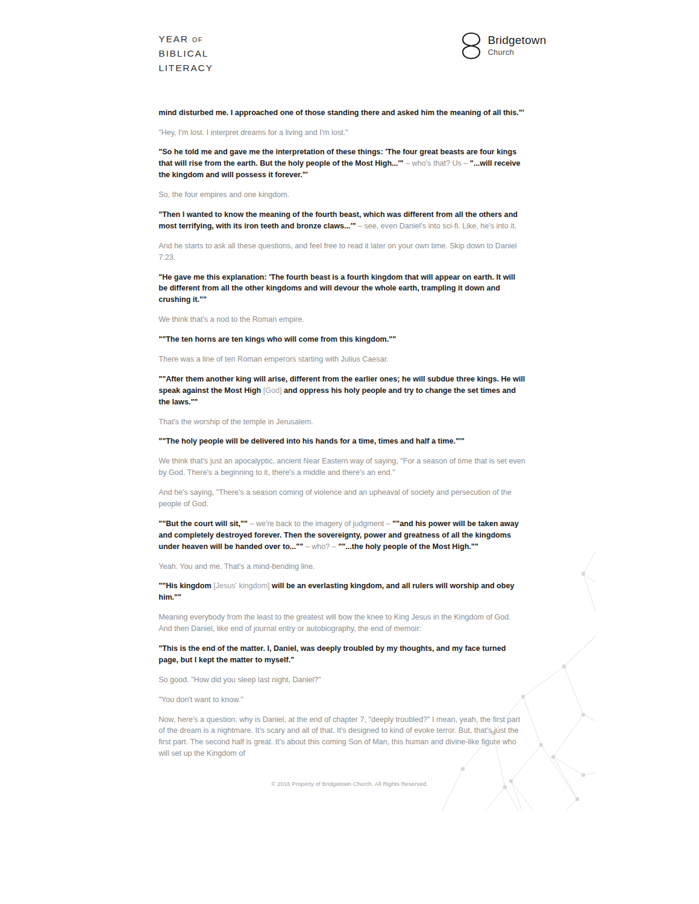Year of
Biblical
Literacy
Bridgetown
Church
mind disturbed me. I approached one of those standing there and asked him the meaning of all this."'
"Hey, I'm lost. I interpret dreams for a living and I'm lost."
"So he told me and gave me the interpretation of these things: 'The four great beasts are four kings that will rise from the earth. But the holy people of the Most High...'" – who's that? Us – "...will receive the kingdom and will possess it forever."'
So, the four empires and one kingdom.
"Then I wanted to know the meaning of the fourth beast, which was different from all the others and most terrifying, with its iron teeth and bronze claws...'" – see, even Daniel's into sci-fi. Like, he's into it.
And he starts to ask all these questions, and feel free to read it later on your own time. Skip down to Daniel 7:23.
"He gave me this explanation: 'The fourth beast is a fourth kingdom that will appear on earth. It will be different from all the other kingdoms and will devour the whole earth, trampling it down and crushing it.""
We think that's a nod to the Roman empire.
""The ten horns are ten kings who will come from this kingdom.""
There was a line of ten Roman emperors starting with Julius Caesar.
""After them another king will arise, different from the earlier ones; he will subdue three kings. He will speak against the Most High [God] and oppress his holy people and try to change the set times and the laws.""
That's the worship of the temple in Jerusalem.
""The holy people will be delivered into his hands for a time, times and half a time."'"
We think that's just an apocalyptic, ancient Near Eastern way of saying, "For a season of time that is set even by God. There's a beginning to it, there's a middle and there's an end."
And he's saying, "There's a season coming of violence and an upheaval of society and persecution of the people of God.
""But the court will sit,"" – we're back to the imagery of judgment – ""and his power will be taken away and completely destroyed forever. Then the sovereignty, power and greatness of all the kingdoms under heaven will be handed over to..."" – who? – ""...the holy people of the Most High.""
Yeah. You and me. That's a mind-bending line.
""His kingdom [Jesus' kingdom] will be an everlasting kingdom, and all rulers will worship and obey him.""
Meaning everybody from the least to the greatest will bow the knee to King Jesus in the Kingdom of God. And then Daniel, like end of journal entry or autobiography, the end of memoir:
"This is the end of the matter. I, Daniel, was deeply troubled by my thoughts, and my face turned page, but I kept the matter to myself."
So good. "How did you sleep last night, Daniel?"
"You don't want to know."
Now, here's a question: why is Daniel, at the end of chapter 7, "deeply troubled?" I mean, yeah, the first part of the dream is a nightmare. It's scary and all of that. It's designed to kind of evoke terror. But, that's just the first part. The second half is great. It's about this coming Son of Man, this human and divine-like figure who will set up the Kingdom of
© 2016 Property of Bridgetown Church. All Rights Reserved.